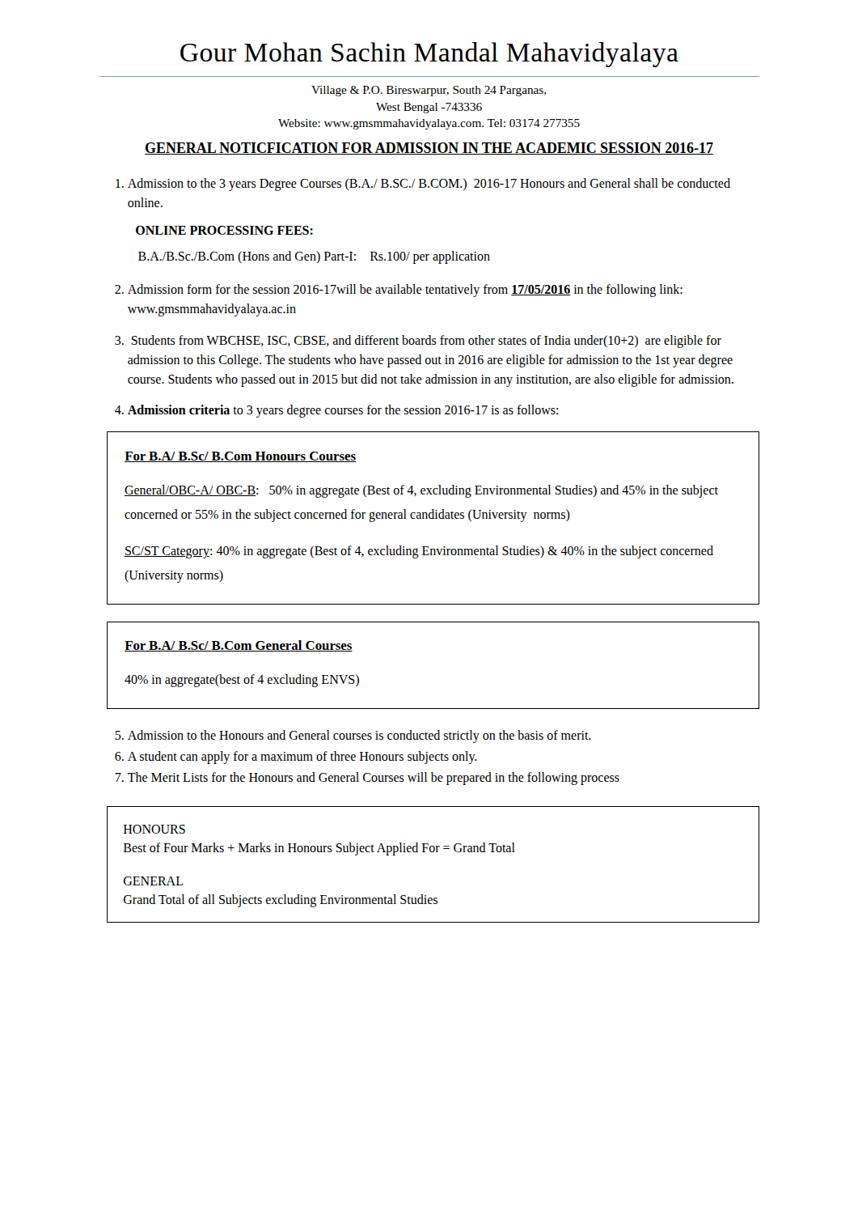Gour Mohan Sachin Mandal Mahavidyalaya
Village & P.O. Bireswarpur, South 24 Parganas,
West Bengal -743336
Website: www.gmsmmahavidyalaya.com. Tel: 03174 277355
GENERAL NOTICFICATION FOR ADMISSION IN THE ACADEMIC SESSION 2016-17
Admission to the 3 years Degree Courses (B.A./ B.SC./ B.COM.) 2016-17 Honours and General shall be conducted online.
ONLINE PROCESSING FEES:
B.A./B.Sc./B.Com (Hons and Gen) Part-I: Rs.100/ per application
Admission form for the session 2016-17will be available tentatively from 17/05/2016 in the following link: www.gmsmmahavidyalaya.ac.in
Students from WBCHSE, ISC, CBSE, and different boards from other states of India under(10+2) are eligible for admission to this College. The students who have passed out in 2016 are eligible for admission to the 1st year degree course. Students who passed out in 2015 but did not take admission in any institution, are also eligible for admission.
Admission criteria to 3 years degree courses for the session 2016-17 is as follows:
For B.A/ B.Sc/ B.Com Honours Courses
General/OBC-A/ OBC-B: 50% in aggregate (Best of 4, excluding Environmental Studies) and 45% in the subject concerned or 55% in the subject concerned for general candidates (University norms)
SC/ST Category: 40% in aggregate (Best of 4, excluding Environmental Studies) & 40% in the subject concerned (University norms)
For B.A/ B.Sc/ B.Com General Courses
40% in aggregate(best of 4 excluding ENVS)
Admission to the Honours and General courses is conducted strictly on the basis of merit.
A student can apply for a maximum of three Honours subjects only.
The Merit Lists for the Honours and General Courses will be prepared in the following process
HONOURS
Best of Four Marks + Marks in Honours Subject Applied For = Grand Total
GENERAL
Grand Total of all Subjects excluding Environmental Studies